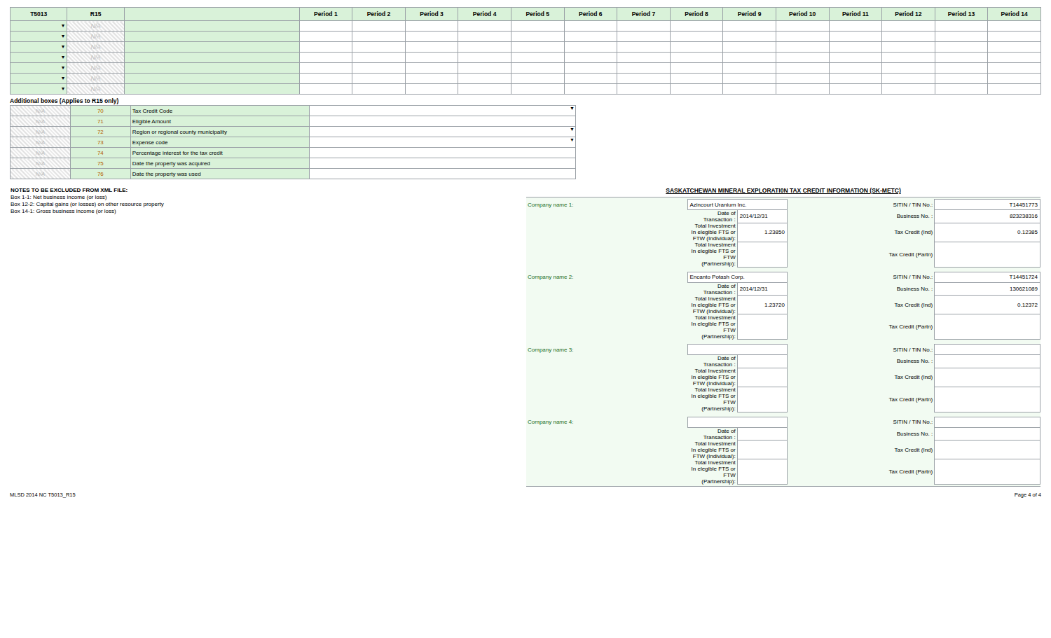| T5013 | R15 | | Period 1 | Period 2 | Period 3 | Period 4 | Period 5 | Period 6 | Period 7 | Period 8 | Period 9 | Period 10 | Period 11 | Period 12 | Period 13 | Period 14 |
| --- | --- | --- | --- | --- | --- | --- | --- | --- | --- | --- | --- | --- | --- | --- | --- | --- |
| ▼ | N/A | | | | | | | | | | | | | | | |
| ▼ | N/A | | | | | | | | | | | | | | | |
| ▼ | N/A | | | | | | | | | | | | | | | |
| ▼ | N/A | | | | | | | | | | | | | | | |
| ▼ | N/A | | | | | | | | | | | | | | | |
| ▼ | N/A | | | | | | | | | | | | | | | |
| ▼ | N/A | | | | | | | | | | | | | | | |
Additional boxes (Applies to R15 only)
| N/A | 70 | Tax Credit Code | ▼ | |
| N/A | 71 | Eligible Amount | | |
| N/A | 72 | Region or regional county municipality | ▼ | |
| N/A | 73 | Expense code | ▼ | |
| N/A | 74 | Percentage interest for the tax credit | | |
| N/A | 75 | Date the property was acquired | | |
| N/A | 76 | Date the property was used | | |
| NOTES TO BE EXCLUDED FROM XML FILE: Box 1-1: Net business income (or loss) Box 12-2: Capital gains (or losses) on other resource property Box 14-1: Gross business income (or loss) | SASKATCHEWAN MINERAL EXPLORATI0N TAX CREDIT INFORMATION (SK-METC) / Company name 1: / Azincourt Uranium Inc. / SITIN / TIN No.: / T14451773 / / / Date of Transaction : / 2014/12/31 / Business No. : / 823238316 / / / Total Investment In elegible FTS or FTW (Individual): / 1.23850 / Tax Credit (Ind) / 0.12385 / / / Total Investment In elegible FTS or FTW (Partnership): / / Tax Credit (Partn) / / / Company name 2: / Encanto Potash Corp. / SITIN / TIN No.: / T14451724 / / / Date of Transaction : / 2014/12/31 / Business No. : / 130621089 / / / Total Investment In elegible FTS or FTW (Individual): / 1.23720 / Tax Credit (Ind) / 0.12372 / / / Total Investment In elegible FTS or FTW (Partnership): / / Tax Credit (Partn) / / / Company name 3: / / SITIN / TIN No.: / / / / Date of Transaction : / / Business No. : / / / / Total Investment In elegible FTS or FTW (Individual): / / Tax Credit (Ind) / / / / Total Investment In elegible FTS or FTW (Partnership): / / Tax Credit (Partn) / / / Company name 4: / / SITIN / TIN No.: / / / / Date of Transaction : / / Business No. : / / / / Total Investment In elegible FTS or FTW (Individual): / / Tax Credit (Ind) / / / / Total Investment In elegible FTS or FTW (Partnership): / / Tax Credit (Partn) / / |
MLSD 2014 NC T5013_R15 Page 4 of 4